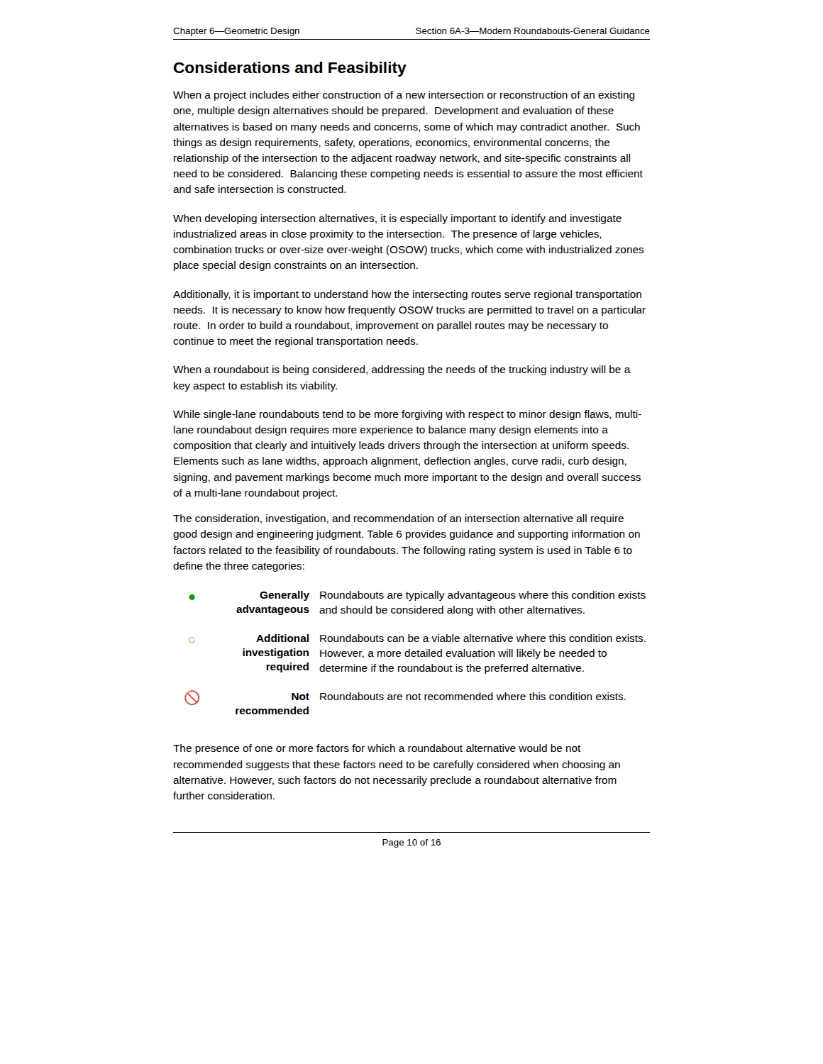Chapter 6—Geometric Design
Section 6A-3—Modern Roundabouts-General Guidance
Considerations and Feasibility
When a project includes either construction of a new intersection or reconstruction of an existing one, multiple design alternatives should be prepared. Development and evaluation of these alternatives is based on many needs and concerns, some of which may contradict another. Such things as design requirements, safety, operations, economics, environmental concerns, the relationship of the intersection to the adjacent roadway network, and site-specific constraints all need to be considered. Balancing these competing needs is essential to assure the most efficient and safe intersection is constructed.
When developing intersection alternatives, it is especially important to identify and investigate industrialized areas in close proximity to the intersection. The presence of large vehicles, combination trucks or over-size over-weight (OSOW) trucks, which come with industrialized zones place special design constraints on an intersection.
Additionally, it is important to understand how the intersecting routes serve regional transportation needs. It is necessary to know how frequently OSOW trucks are permitted to travel on a particular route. In order to build a roundabout, improvement on parallel routes may be necessary to continue to meet the regional transportation needs.
When a roundabout is being considered, addressing the needs of the trucking industry will be a key aspect to establish its viability.
While single-lane roundabouts tend to be more forgiving with respect to minor design flaws, multi-lane roundabout design requires more experience to balance many design elements into a composition that clearly and intuitively leads drivers through the intersection at uniform speeds. Elements such as lane widths, approach alignment, deflection angles, curve radii, curb design, signing, and pavement markings become much more important to the design and overall success of a multi-lane roundabout project.
The consideration, investigation, and recommendation of an intersection alternative all require good design and engineering judgment. Table 6 provides guidance and supporting information on factors related to the feasibility of roundabouts. The following rating system is used in Table 6 to define the three categories:
| ● | Generally advantageous | Roundabouts are typically advantageous where this condition exists and should be considered along with other alternatives. |
| ○ | Additional investigation required | Roundabouts can be a viable alternative where this condition exists. However, a more detailed evaluation will likely be needed to determine if the roundabout is the preferred alternative. |
| 🚫 | Not recommended | Roundabouts are not recommended where this condition exists. |
The presence of one or more factors for which a roundabout alternative would be not recommended suggests that these factors need to be carefully considered when choosing an alternative. However, such factors do not necessarily preclude a roundabout alternative from further consideration.
Page 10 of 16